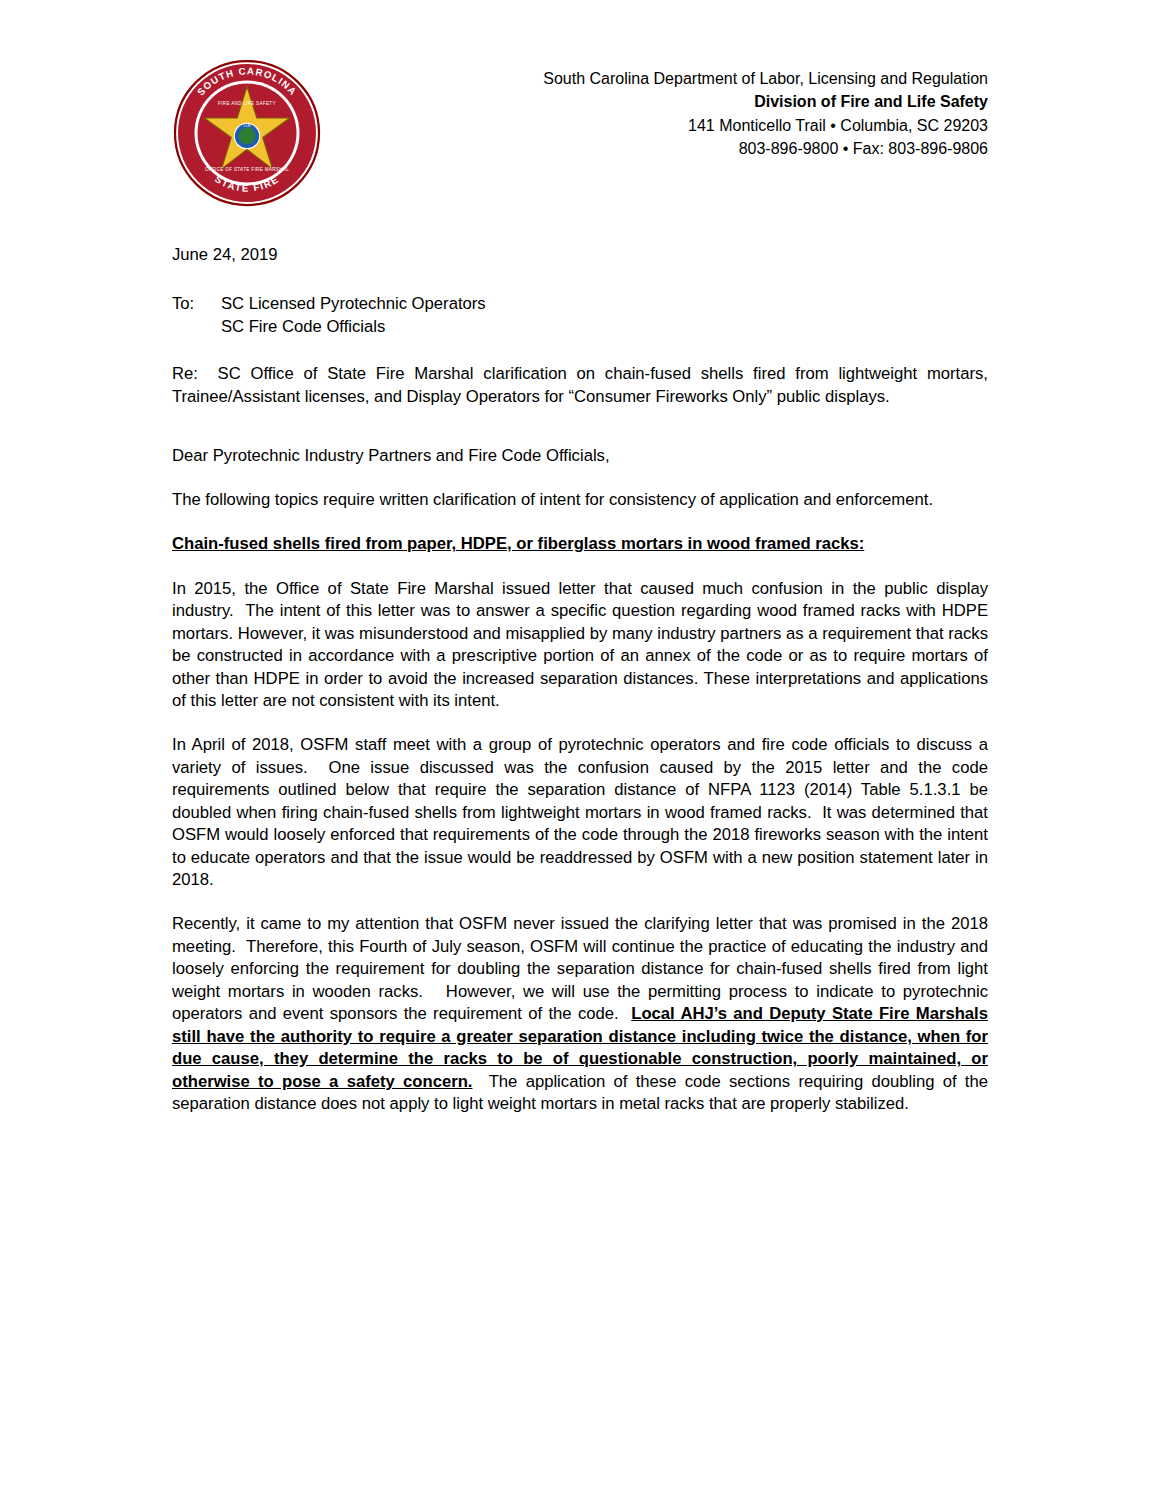SOUTH CAROLINA STATE FIRE OFFICE OF STATE FIRE MARSHAL FIRE AND LIFE SAFETY LLR
South Carolina Department of Labor, Licensing and Regulation
Division of Fire and Life Safety
141 Monticello Trail • Columbia, SC 29203
803-896-9800 • Fax: 803-896-9806
June 24, 2019
| To: | SC Licensed Pyrotechnic Operators |
| | SC Fire Code Officials |
Re: SC Office of State Fire Marshal clarification on chain-fused shells fired from lightweight mortars, Trainee/Assistant licenses, and Display Operators for “Consumer Fireworks Only” public displays.
Dear Pyrotechnic Industry Partners and Fire Code Officials,
The following topics require written clarification of intent for consistency of application and enforcement.
Chain-fused shells fired from paper, HDPE, or fiberglass mortars in wood framed racks:
In 2015, the Office of State Fire Marshal issued letter that caused much confusion in the public display industry. The intent of this letter was to answer a specific question regarding wood framed racks with HDPE mortars. However, it was misunderstood and misapplied by many industry partners as a requirement that racks be constructed in accordance with a prescriptive portion of an annex of the code or as to require mortars of other than HDPE in order to avoid the increased separation distances. These interpretations and applications of this letter are not consistent with its intent.
In April of 2018, OSFM staff meet with a group of pyrotechnic operators and fire code officials to discuss a variety of issues. One issue discussed was the confusion caused by the 2015 letter and the code requirements outlined below that require the separation distance of NFPA 1123 (2014) Table 5.1.3.1 be doubled when firing chain-fused shells from lightweight mortars in wood framed racks. It was determined that OSFM would loosely enforced that requirements of the code through the 2018 fireworks season with the intent to educate operators and that the issue would be readdressed by OSFM with a new position statement later in 2018.
Recently, it came to my attention that OSFM never issued the clarifying letter that was promised in the 2018 meeting. Therefore, this Fourth of July season, OSFM will continue the practice of educating the industry and loosely enforcing the requirement for doubling the separation distance for chain-fused shells fired from light weight mortars in wooden racks. However, we will use the permitting process to indicate to pyrotechnic operators and event sponsors the requirement of the code. Local AHJ’s and Deputy State Fire Marshals still have the authority to require a greater separation distance including twice the distance, when for due cause, they determine the racks to be of questionable construction, poorly maintained, or otherwise to pose a safety concern. The application of these code sections requiring doubling of the separation distance does not apply to light weight mortars in metal racks that are properly stabilized.